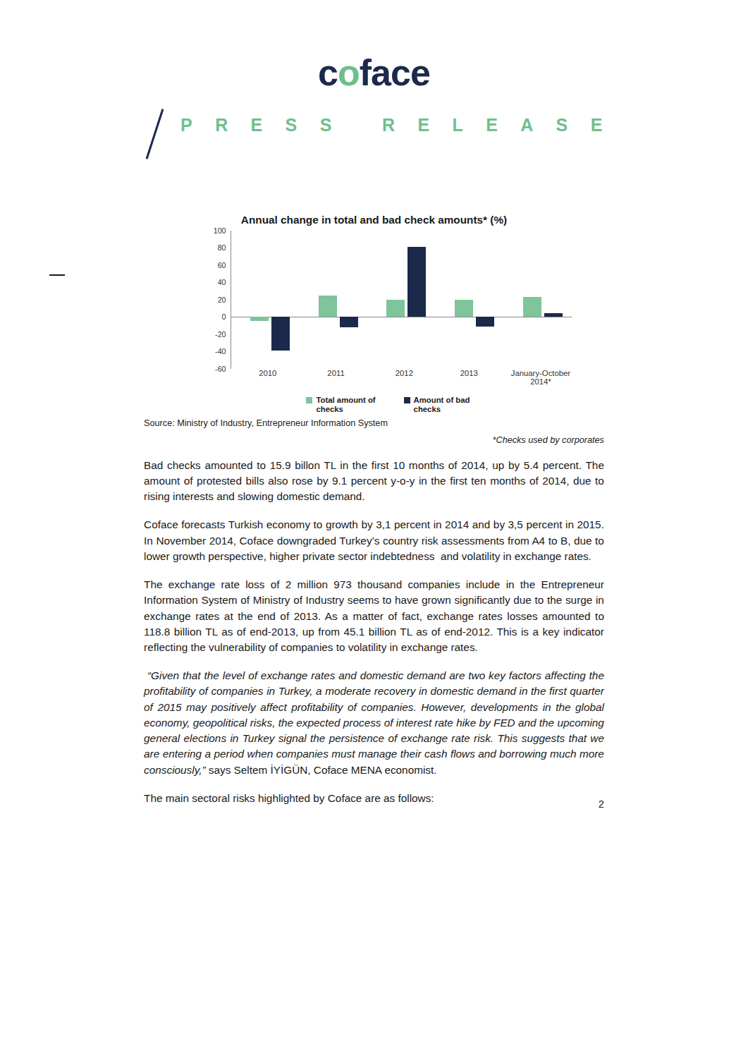coface
PRESS RELEASE
Annual change in total and bad check amounts* (%)
100
80
60
40
20
0
-20
-40
-60
2010
2011
2012
2013
January-October
2014*
Total amount of
checks
Amount of bad
checks
Source: Ministry of Industry, Entrepreneur Information System
*Checks used by corporates
Bad checks amounted to 15.9 billon TL in the first 10 months of 2014, up by 5.4 percent. The amount of protested bills also rose by 9.1 percent y-o-y in the first ten months of 2014, due to rising interests and slowing domestic demand.
Coface forecasts Turkish economy to growth by 3,1 percent in 2014 and by 3,5 percent in 2015. In November 2014, Coface downgraded Turkey’s country risk assessments from A4 to B, due to lower growth perspective, higher private sector indebtedness and volatility in exchange rates.
The exchange rate loss of 2 million 973 thousand companies include in the Entrepreneur Information System of Ministry of Industry seems to have grown significantly due to the surge in exchange rates at the end of 2013. As a matter of fact, exchange rates losses amounted to 118.8 billion TL as of end-2013, up from 45.1 billion TL as of end-2012. This is a key indicator reflecting the vulnerability of companies to volatility in exchange rates.
“Given that the level of exchange rates and domestic demand are two key factors affecting the profitability of companies in Turkey, a moderate recovery in domestic demand in the first quarter of 2015 may positively affect profitability of companies. However, developments in the global economy, geopolitical risks, the expected process of interest rate hike by FED and the upcoming general elections in Turkey signal the persistence of exchange rate risk. This suggests that we are entering a period when companies must manage their cash flows and borrowing much more consciously,” says Seltem İYİGÜN, Coface MENA economist.
The main sectoral risks highlighted by Coface are as follows:
2